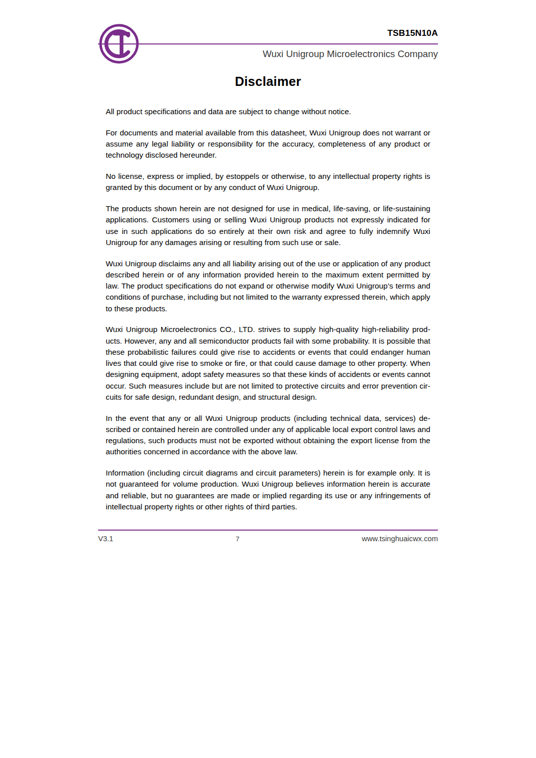TSB15N10A
Wuxi Unigroup Microelectronics Company
Disclaimer
All product specifications and data are subject to change without notice.
For documents and material available from this datasheet, Wuxi Unigroup does not warrant or assume any legal liability or responsibility for the accuracy, completeness of any product or technology disclosed hereunder.
No license, express or implied, by estoppels or otherwise, to any intellectual property rights is granted by this document or by any conduct of Wuxi Unigroup.
The products shown herein are not designed for use in medical, life-saving, or life-sustaining applications. Customers using or selling Wuxi Unigroup products not expressly indicated for use in such applications do so entirely at their own risk and agree to fully indemnify Wuxi Unigroup for any damages arising or resulting from such use or sale.
Wuxi Unigroup disclaims any and all liability arising out of the use or application of any product described herein or of any information provided herein to the maximum extent permitted by law. The product specifications do not expand or otherwise modify Wuxi Unigroup’s terms and conditions of purchase, including but not limited to the warranty expressed therein, which apply to these products.
Wuxi Unigroup Microelectronics CO., LTD. strives to supply high-quality high-reliability products. However, any and all semiconductor products fail with some probability. It is possible that these probabilistic failures could give rise to accidents or events that could endanger human lives that could give rise to smoke or fire, or that could cause damage to other property. When designing equipment, adopt safety measures so that these kinds of accidents or events cannot occur. Such measures include but are not limited to protective circuits and error prevention circuits for safe design, redundant design, and structural design.
In the event that any or all Wuxi Unigroup products (including technical data, services) described or contained herein are controlled under any of applicable local export control laws and regulations, such products must not be exported without obtaining the export license from the authorities concerned in accordance with the above law.
Information (including circuit diagrams and circuit parameters) herein is for example only. It is not guaranteed for volume production. Wuxi Unigroup believes information herein is accurate and reliable, but no guarantees are made or implied regarding its use or any infringements of intellectual property rights or other rights of third parties.
V3.1
7
www.tsinghuaicwx.com